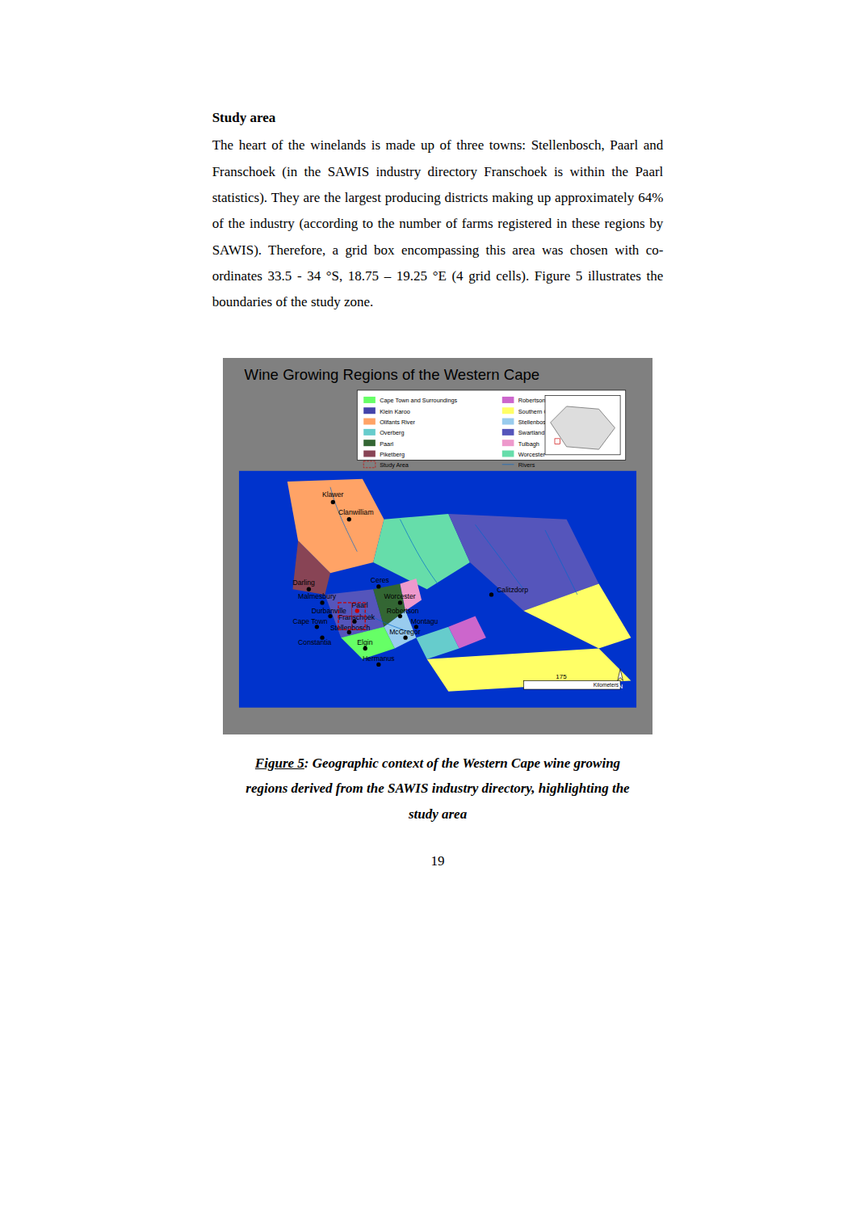Study area
The heart of the winelands is made up of three towns: Stellenbosch, Paarl and Franschoek (in the SAWIS industry directory Franschoek is within the Paarl statistics). They are the largest producing districts making up approximately 64% of the industry (according to the number of farms registered in these regions by SAWIS). Therefore, a grid box encompassing this area was chosen with co-ordinates 33.5 - 34 °S, 18.75 – 19.25 °E (4 grid cells). Figure 5 illustrates the boundaries of the study zone.
Figure 5: Geographic context of the Western Cape wine growing regions derived from the SAWIS industry directory, highlighting the study area
19